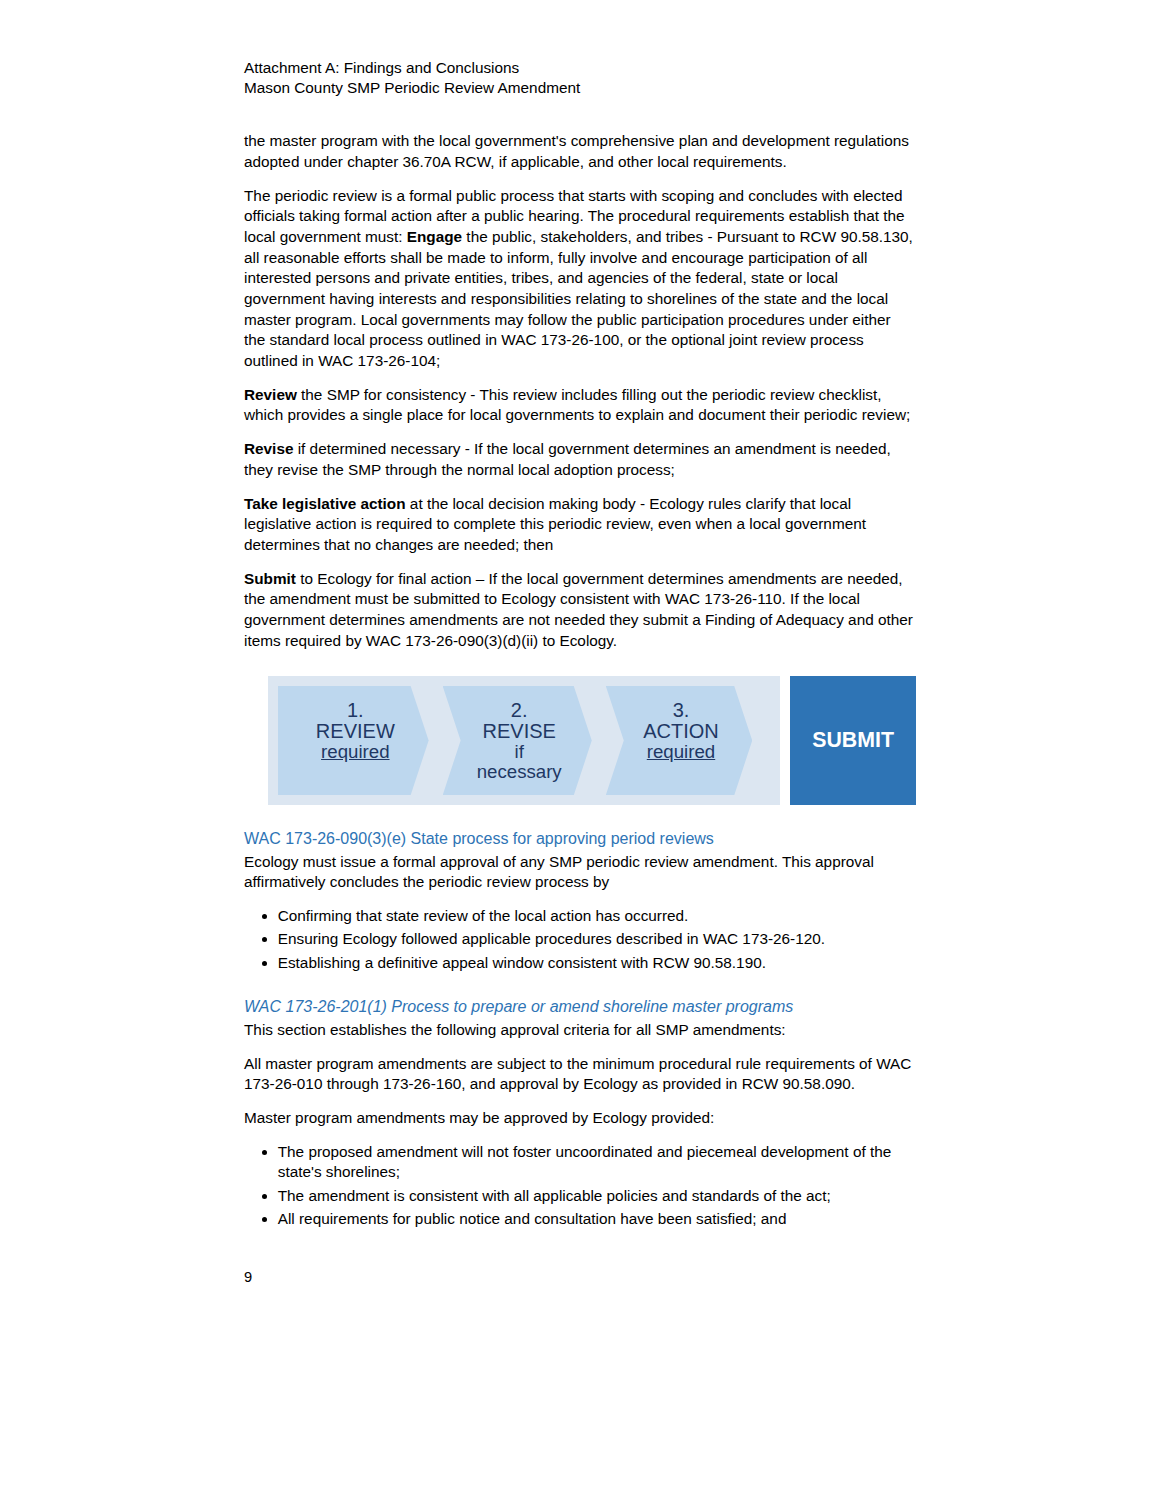Attachment A: Findings and Conclusions
Mason County SMP Periodic Review Amendment
the master program with the local government's comprehensive plan and development regulations adopted under chapter 36.70A RCW, if applicable, and other local requirements.
The periodic review is a formal public process that starts with scoping and concludes with elected officials taking formal action after a public hearing. The procedural requirements establish that the local government must: Engage the public, stakeholders, and tribes - Pursuant to RCW 90.58.130, all reasonable efforts shall be made to inform, fully involve and encourage participation of all interested persons and private entities, tribes, and agencies of the federal, state or local government having interests and responsibilities relating to shorelines of the state and the local master program. Local governments may follow the public participation procedures under either the standard local process outlined in WAC 173-26-100, or the optional joint review process outlined in WAC 173-26-104;
Review the SMP for consistency - This review includes filling out the periodic review checklist, which provides a single place for local governments to explain and document their periodic review;
Revise if determined necessary - If the local government determines an amendment is needed, they revise the SMP through the normal local adoption process;
Take legislative action at the local decision making body - Ecology rules clarify that local legislative action is required to complete this periodic review, even when a local government determines that no changes are needed; then
Submit to Ecology for final action – If the local government determines amendments are needed, the amendment must be submitted to Ecology consistent with WAC 173-26-110. If the local government determines amendments are not needed they submit a Finding of Adequacy and other items required by WAC 173-26-090(3)(d)(ii) to Ecology.
1. REVIEW required
2. REVISE if necessary
3. ACTION required
SUBMIT
WAC 173-26-090(3)(e) State process for approving period reviews
Ecology must issue a formal approval of any SMP periodic review amendment. This approval affirmatively concludes the periodic review process by
Confirming that state review of the local action has occurred.
Ensuring Ecology followed applicable procedures described in WAC 173-26-120.
Establishing a definitive appeal window consistent with RCW 90.58.190.
WAC 173-26-201(1) Process to prepare or amend shoreline master programs
This section establishes the following approval criteria for all SMP amendments:
All master program amendments are subject to the minimum procedural rule requirements of WAC 173-26-010 through 173-26-160, and approval by Ecology as provided in RCW 90.58.090.
Master program amendments may be approved by Ecology provided:
The proposed amendment will not foster uncoordinated and piecemeal development of the state's shorelines;
The amendment is consistent with all applicable policies and standards of the act;
All requirements for public notice and consultation have been satisfied; and
9